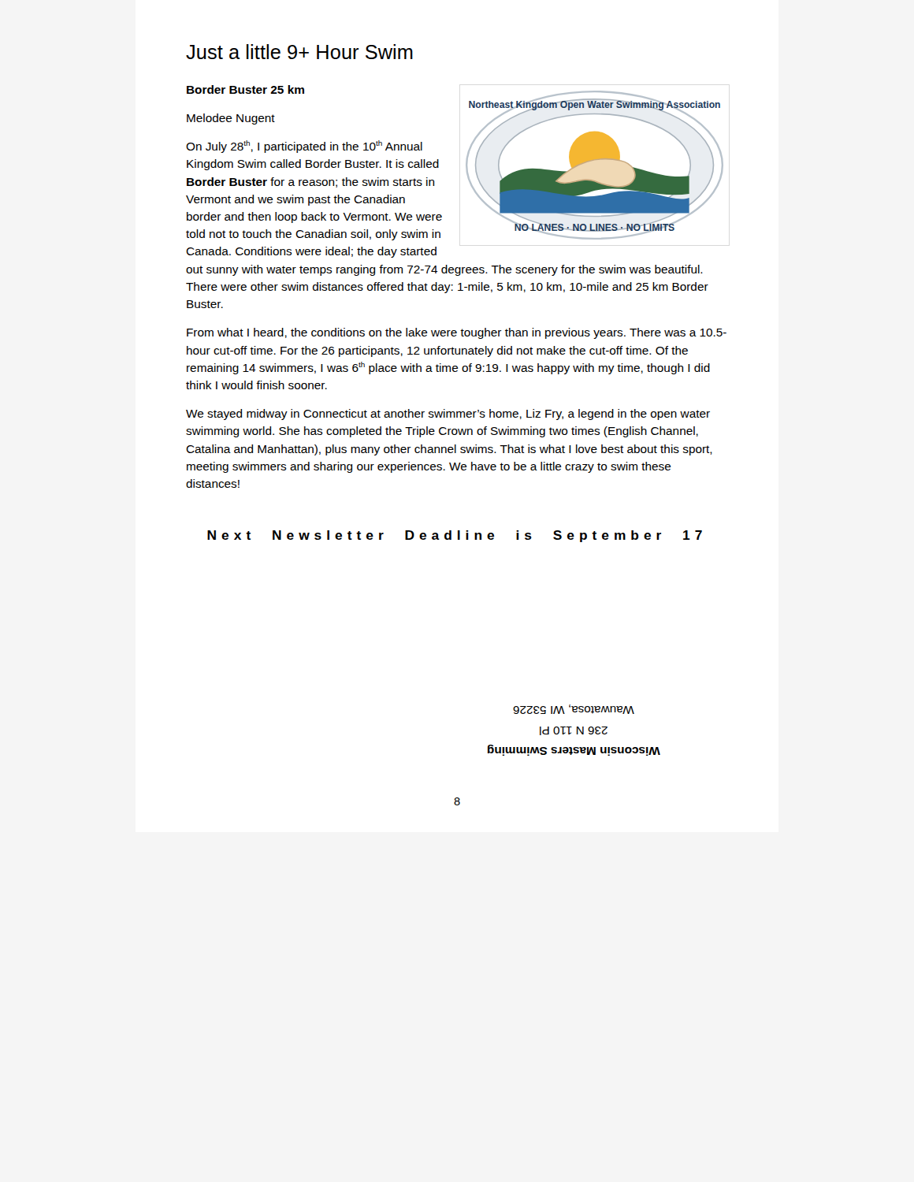Just a little 9+ Hour Swim
Border Buster 25 km
Melodee Nugent
On July 28th, I participated in the 10th Annual Kingdom Swim called Border Buster. It is called Border Buster for a reason; the swim starts in Vermont and we swim past the Canadian border and then loop back to Vermont. We were told not to touch the Canadian soil, only swim in Canada. Conditions were ideal; the day started out sunny with water temps ranging from 72-74 degrees. The scenery for the swim was beautiful. There were other swim distances offered that day: 1-mile, 5 km, 10 km, 10-mile and 25 km Border Buster.
From what I heard, the conditions on the lake were tougher than in previous years. There was a 10.5-hour cut-off time. For the 26 participants, 12 unfortunately did not make the cut-off time. Of the remaining 14 swimmers, I was 6th place with a time of 9:19. I was happy with my time, though I did think I would finish sooner.
We stayed midway in Connecticut at another swimmer’s home, Liz Fry, a legend in the open water swimming world. She has completed the Triple Crown of Swimming two times (English Channel, Catalina and Manhattan), plus many other channel swims. That is what I love best about this sport, meeting swimmers and sharing our experiences. We have to be a little crazy to swim these distances!
Next Newsletter Deadline is September 17
Wisconsin Masters Swimming
236 N 110 Pl
Wauwatosa, WI 53226
8